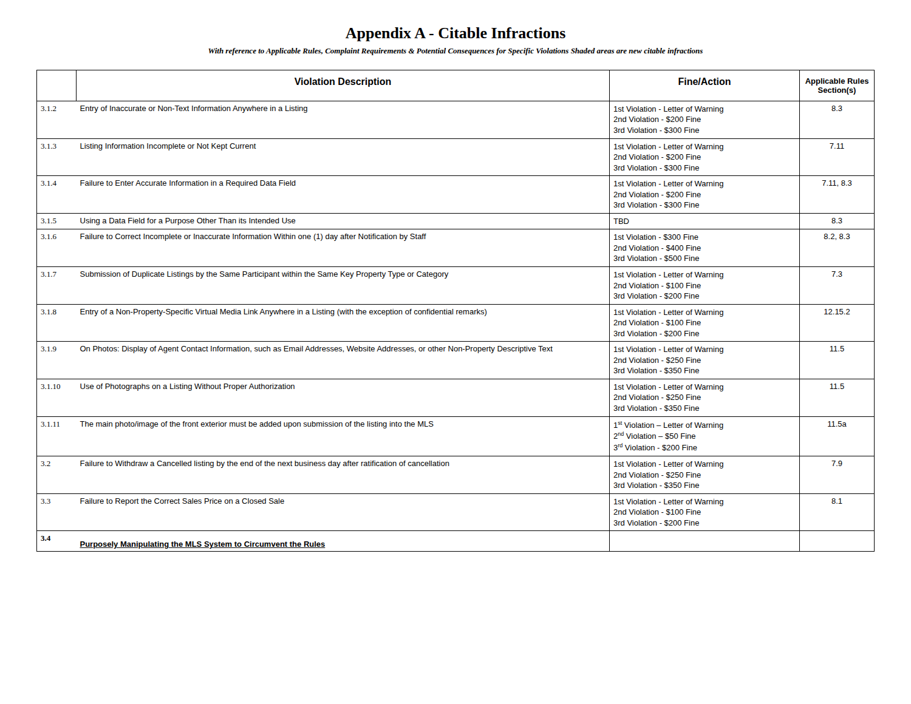Appendix A - Citable Infractions
With reference to Applicable Rules, Complaint Requirements & Potential Consequences for Specific Violations Shaded areas are new citable infractions
| | Violation Description | Fine/Action | Applicable Rules Section(s) |
| --- | --- | --- | --- |
| 3.1.2 | Entry of Inaccurate or Non-Text Information Anywhere in a Listing | 1st Violation - Letter of Warning 2nd Violation - $200 Fine 3rd Violation - $300 Fine | 8.3 |
| 3.1.3 | Listing Information Incomplete or Not Kept Current | 1st Violation - Letter of Warning 2nd Violation - $200 Fine 3rd Violation - $300 Fine | 7.11 |
| 3.1.4 | Failure to Enter Accurate Information in a Required Data Field | 1st Violation - Letter of Warning 2nd Violation - $200 Fine 3rd Violation - $300 Fine | 7.11, 8.3 |
| 3.1.5 | Using a Data Field for a Purpose Other Than its Intended Use | TBD | 8.3 |
| 3.1.6 | Failure to Correct Incomplete or Inaccurate Information Within one (1) day after Notification by Staff | 1st Violation - $300 Fine 2nd Violation - $400 Fine 3rd Violation - $500 Fine | 8.2, 8.3 |
| 3.1.7 | Submission of Duplicate Listings by the Same Participant within the Same Key Property Type or Category | 1st Violation - Letter of Warning 2nd Violation - $100 Fine 3rd Violation - $200 Fine | 7.3 |
| 3.1.8 | Entry of a Non-Property-Specific Virtual Media Link Anywhere in a Listing (with the exception of confidential remarks) | 1st Violation - Letter of Warning 2nd Violation - $100 Fine 3rd Violation - $200 Fine | 12.15.2 |
| 3.1.9 | On Photos: Display of Agent Contact Information, such as Email Addresses, Website Addresses, or other Non-Property Descriptive Text | 1st Violation - Letter of Warning 2nd Violation - $250 Fine 3rd Violation - $350 Fine | 11.5 |
| 3.1.10 | Use of Photographs on a Listing Without Proper Authorization | 1st Violation - Letter of Warning 2nd Violation - $250 Fine 3rd Violation - $350 Fine | 11.5 |
| 3.1.11 | The main photo/image of the front exterior must be added upon submission of the listing into the MLS | 1 st Violation – Letter of Warning 2 nd Violation – $50 Fine 3 rd Violation - $200 Fine | 11.5a |
| 3.2 | Failure to Withdraw a Cancelled listing by the end of the next business day after ratification of cancellation | 1st Violation - Letter of Warning 2nd Violation - $250 Fine 3rd Violation - $350 Fine | 7.9 |
| 3.3 | Failure to Report the Correct Sales Price on a Closed Sale | 1st Violation - Letter of Warning 2nd Violation - $100 Fine 3rd Violation - $200 Fine | 8.1 |
| 3.4 | Purposely Manipulating the MLS System to Circumvent the Rules | | |